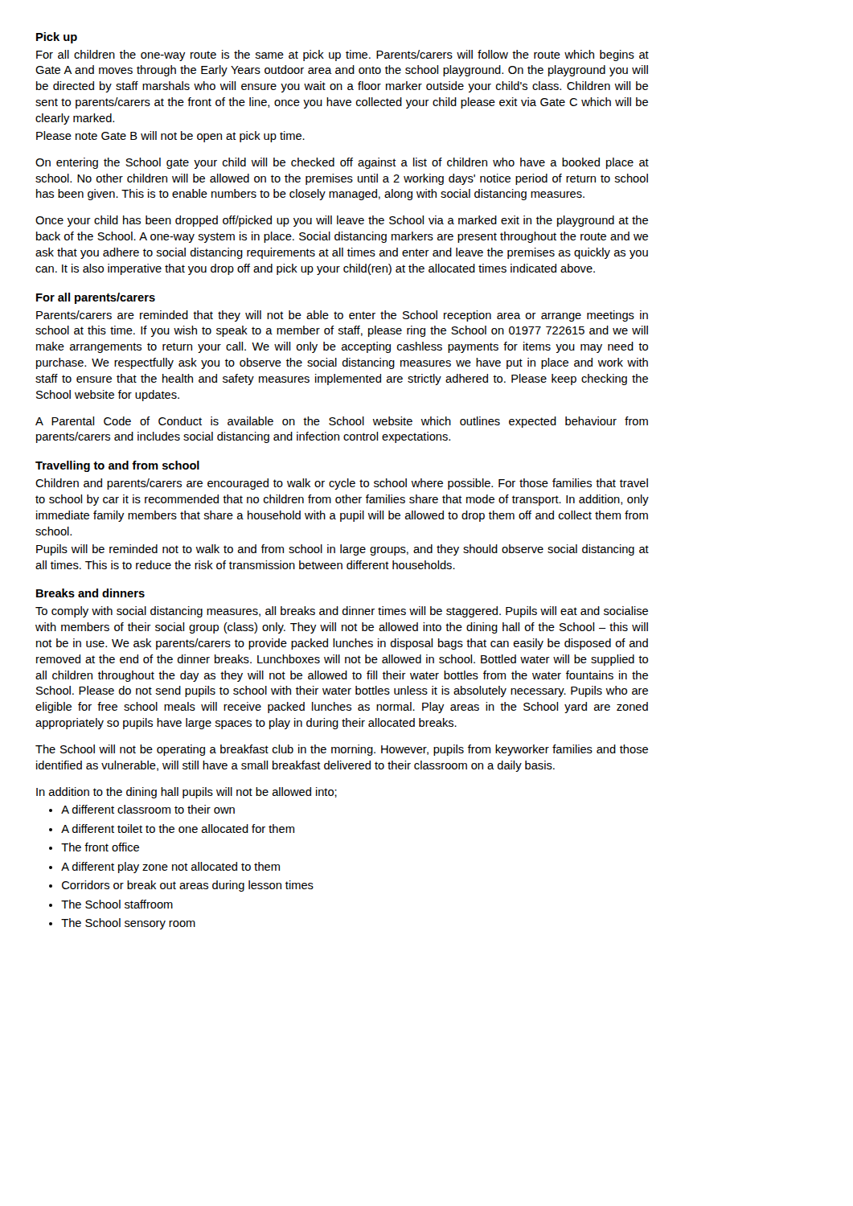Pick up
For all children the one-way route is the same at pick up time. Parents/carers will follow the route which begins at Gate A and moves through the Early Years outdoor area and onto the school playground. On the playground you will be directed by staff marshals who will ensure you wait on a floor marker outside your child's class. Children will be sent to parents/carers at the front of the line, once you have collected your child please exit via Gate C which will be clearly marked.
Please note Gate B will not be open at pick up time.
On entering the School gate your child will be checked off against a list of children who have a booked place at school. No other children will be allowed on to the premises until a 2 working days' notice period of return to school has been given. This is to enable numbers to be closely managed, along with social distancing measures.
Once your child has been dropped off/picked up you will leave the School via a marked exit in the playground at the back of the School. A one-way system is in place. Social distancing markers are present throughout the route and we ask that you adhere to social distancing requirements at all times and enter and leave the premises as quickly as you can. It is also imperative that you drop off and pick up your child(ren) at the allocated times indicated above.
For all parents/carers
Parents/carers are reminded that they will not be able to enter the School reception area or arrange meetings in school at this time. If you wish to speak to a member of staff, please ring the School on 01977 722615 and we will make arrangements to return your call. We will only be accepting cashless payments for items you may need to purchase. We respectfully ask you to observe the social distancing measures we have put in place and work with staff to ensure that the health and safety measures implemented are strictly adhered to. Please keep checking the School website for updates.
A Parental Code of Conduct is available on the School website which outlines expected behaviour from parents/carers and includes social distancing and infection control expectations.
Travelling to and from school
Children and parents/carers are encouraged to walk or cycle to school where possible. For those families that travel to school by car it is recommended that no children from other families share that mode of transport. In addition, only immediate family members that share a household with a pupil will be allowed to drop them off and collect them from school.
Pupils will be reminded not to walk to and from school in large groups, and they should observe social distancing at all times. This is to reduce the risk of transmission between different households.
Breaks and dinners
To comply with social distancing measures, all breaks and dinner times will be staggered. Pupils will eat and socialise with members of their social group (class) only. They will not be allowed into the dining hall of the School – this will not be in use. We ask parents/carers to provide packed lunches in disposal bags that can easily be disposed of and removed at the end of the dinner breaks. Lunchboxes will not be allowed in school. Bottled water will be supplied to all children throughout the day as they will not be allowed to fill their water bottles from the water fountains in the School. Please do not send pupils to school with their water bottles unless it is absolutely necessary. Pupils who are eligible for free school meals will receive packed lunches as normal. Play areas in the School yard are zoned appropriately so pupils have large spaces to play in during their allocated breaks.
The School will not be operating a breakfast club in the morning. However, pupils from keyworker families and those identified as vulnerable, will still have a small breakfast delivered to their classroom on a daily basis.
In addition to the dining hall pupils will not be allowed into;
A different classroom to their own
A different toilet to the one allocated for them
The front office
A different play zone not allocated to them
Corridors or break out areas during lesson times
The School staffroom
The School sensory room